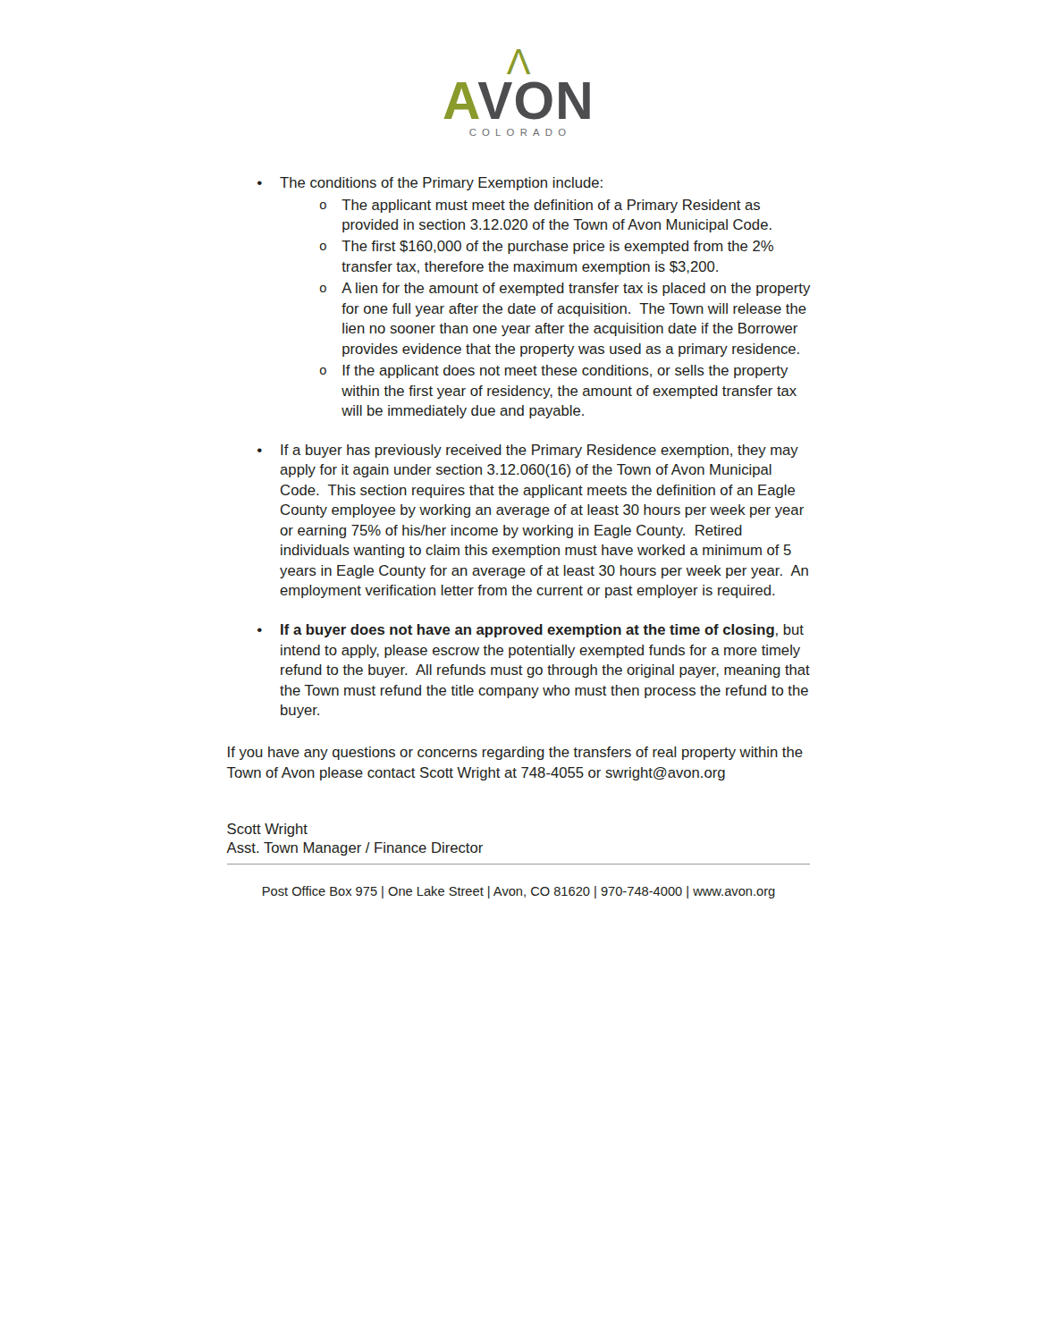Λ AVON COLORADO
The conditions of the Primary Exemption include:
The applicant must meet the definition of a Primary Resident as provided in section 3.12.020 of the Town of Avon Municipal Code.
The first $160,000 of the purchase price is exempted from the 2% transfer tax, therefore the maximum exemption is $3,200.
A lien for the amount of exempted transfer tax is placed on the property for one full year after the date of acquisition. The Town will release the lien no sooner than one year after the acquisition date if the Borrower provides evidence that the property was used as a primary residence.
If the applicant does not meet these conditions, or sells the property within the first year of residency, the amount of exempted transfer tax will be immediately due and payable.
If a buyer has previously received the Primary Residence exemption, they may apply for it again under section 3.12.060(16) of the Town of Avon Municipal Code. This section requires that the applicant meets the definition of an Eagle County employee by working an average of at least 30 hours per week per year or earning 75% of his/her income by working in Eagle County. Retired individuals wanting to claim this exemption must have worked a minimum of 5 years in Eagle County for an average of at least 30 hours per week per year. An employment verification letter from the current or past employer is required.
If a buyer does not have an approved exemption at the time of closing, but intend to apply, please escrow the potentially exempted funds for a more timely refund to the buyer. All refunds must go through the original payer, meaning that the Town must refund the title company who must then process the refund to the buyer.
If you have any questions or concerns regarding the transfers of real property within the Town of Avon please contact Scott Wright at 748-4055 or swright@avon.org
Scott Wright
Asst. Town Manager / Finance Director
Post Office Box 975 | One Lake Street | Avon, CO 81620 | 970-748-4000 | www.avon.org